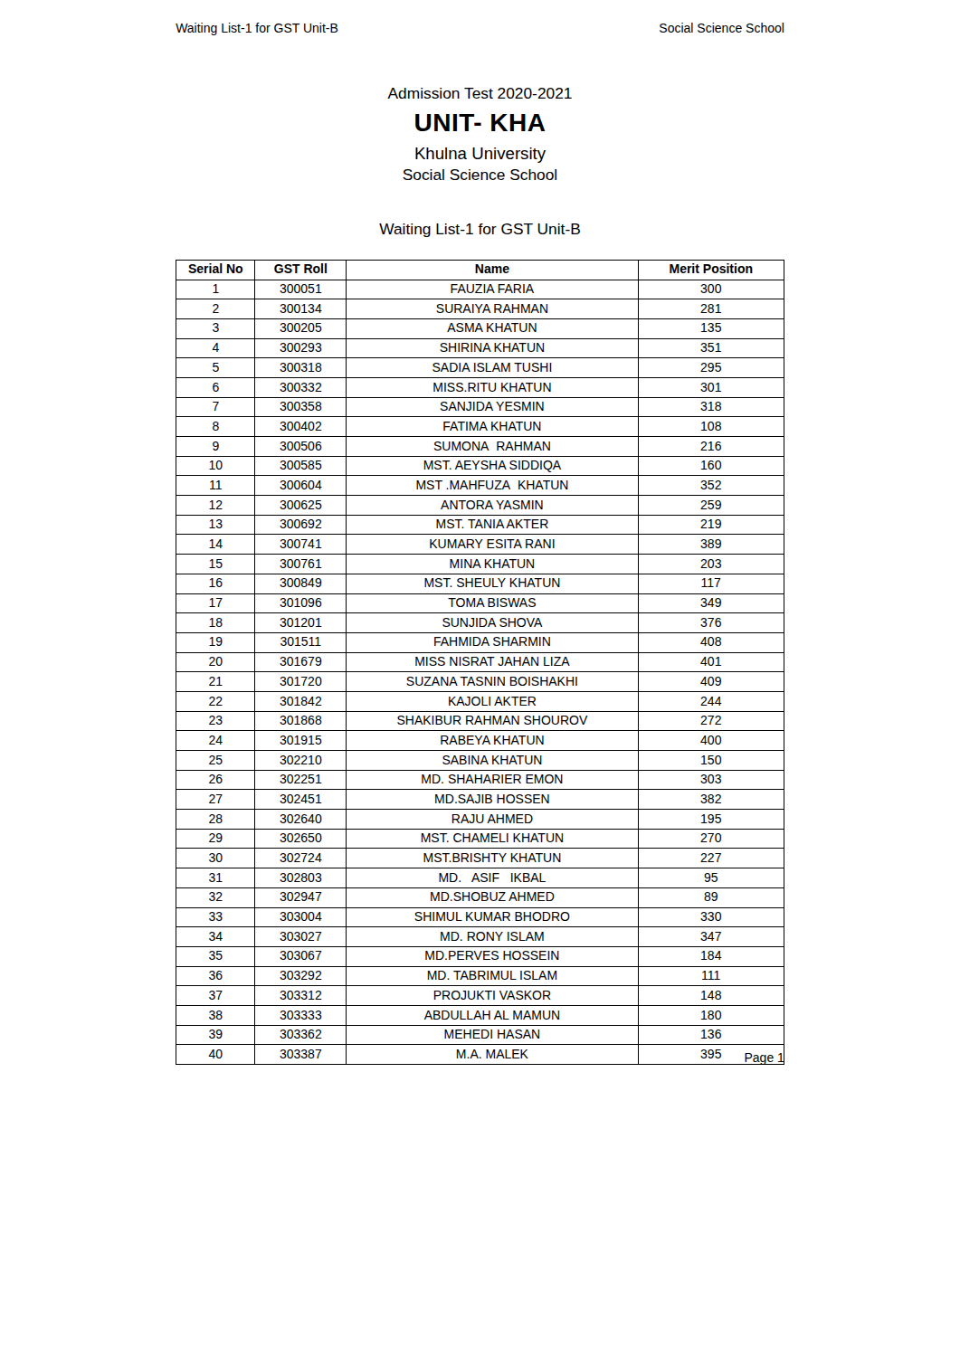Waiting List-1 for GST Unit-B
Social Science School
Admission Test 2020-2021
UNIT- KHA
Khulna University
Social Science School
Waiting List-1 for GST Unit-B
| Serial No | GST Roll | Name | Merit Position |
| --- | --- | --- | --- |
| 1 | 300051 | FAUZIA FARIA | 300 |
| 2 | 300134 | SURAIYA RAHMAN | 281 |
| 3 | 300205 | ASMA KHATUN | 135 |
| 4 | 300293 | SHIRINA KHATUN | 351 |
| 5 | 300318 | SADIA ISLAM TUSHI | 295 |
| 6 | 300332 | MISS.RITU KHATUN | 301 |
| 7 | 300358 | SANJIDA YESMIN | 318 |
| 8 | 300402 | FATIMA KHATUN | 108 |
| 9 | 300506 | SUMONA RAHMAN | 216 |
| 10 | 300585 | MST. AEYSHA SIDDIQA | 160 |
| 11 | 300604 | MST .MAHFUZA KHATUN | 352 |
| 12 | 300625 | ANTORA YASMIN | 259 |
| 13 | 300692 | MST. TANIA AKTER | 219 |
| 14 | 300741 | KUMARY ESITA RANI | 389 |
| 15 | 300761 | MINA KHATUN | 203 |
| 16 | 300849 | MST. SHEULY KHATUN | 117 |
| 17 | 301096 | TOMA BISWAS | 349 |
| 18 | 301201 | SUNJIDA SHOVA | 376 |
| 19 | 301511 | FAHMIDA SHARMIN | 408 |
| 20 | 301679 | MISS NISRAT JAHAN LIZA | 401 |
| 21 | 301720 | SUZANA TASNIN BOISHAKHI | 409 |
| 22 | 301842 | KAJOLI AKTER | 244 |
| 23 | 301868 | SHAKIBUR RAHMAN SHOUROV | 272 |
| 24 | 301915 | RABEYA KHATUN | 400 |
| 25 | 302210 | SABINA KHATUN | 150 |
| 26 | 302251 | MD. SHAHARIER EMON | 303 |
| 27 | 302451 | MD.SAJIB HOSSEN | 382 |
| 28 | 302640 | RAJU AHMED | 195 |
| 29 | 302650 | MST. CHAMELI KHATUN | 270 |
| 30 | 302724 | MST.BRISHTY KHATUN | 227 |
| 31 | 302803 | MD. ASIF IKBAL | 95 |
| 32 | 302947 | MD.SHOBUZ AHMED | 89 |
| 33 | 303004 | SHIMUL KUMAR BHODRO | 330 |
| 34 | 303027 | MD. RONY ISLAM | 347 |
| 35 | 303067 | MD.PERVES HOSSEIN | 184 |
| 36 | 303292 | MD. TABRIMUL ISLAM | 111 |
| 37 | 303312 | PROJUKTI VASKOR | 148 |
| 38 | 303333 | ABDULLAH AL MAMUN | 180 |
| 39 | 303362 | MEHEDI HASAN | 136 |
| 40 | 303387 | M.A. MALEK | 395 |
Page 1